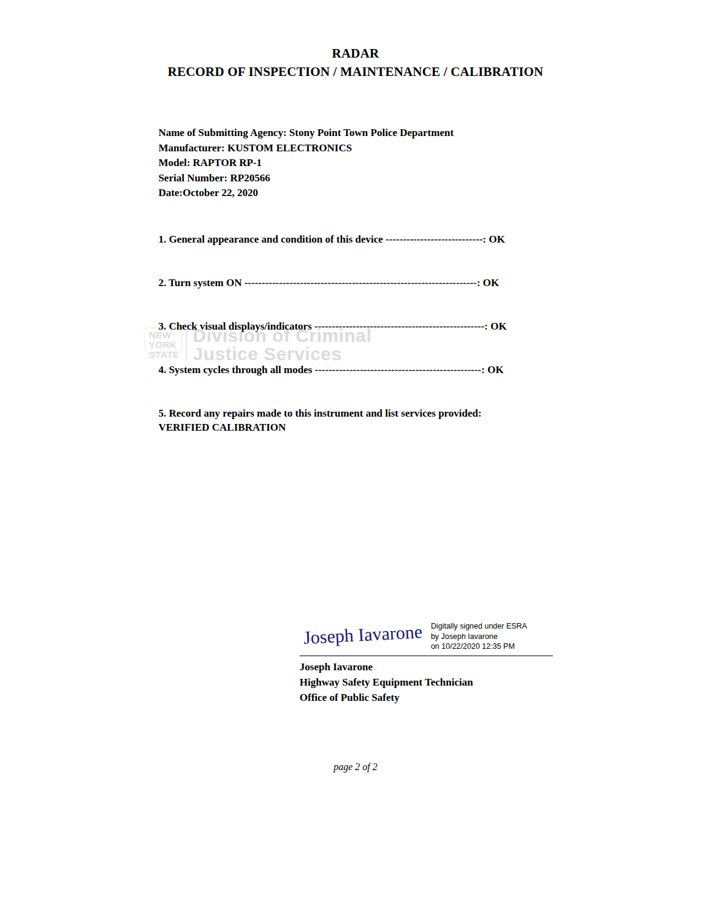RADAR
RECORD OF INSPECTION / MAINTENANCE / CALIBRATION
Name of Submitting Agency: Stony Point Town Police Department
Manufacturer: KUSTOM ELECTRONICS
Model: RAPTOR RP-1
Serial Number: RP20566
Date:October 22, 2020
NEW
YORK
STATE
Division of Criminal
Justice Services
1. General appearance and condition of this device ----------------------------: OK
2. Turn system ON -------------------------------------------------------------------: OK
3. Check visual displays/indicators -------------------------------------------------: OK
4. System cycles through all modes ------------------------------------------------: OK
5. Record any repairs made to this instrument and list services provided:
VERIFIED CALIBRATION
Joseph Iavarone
Digitally signed under ESRA
by Joseph Iavarone
on 10/22/2020 12:35 PM
Joseph Iavarone
Highway Safety Equipment Technician
Office of Public Safety
page 2 of 2